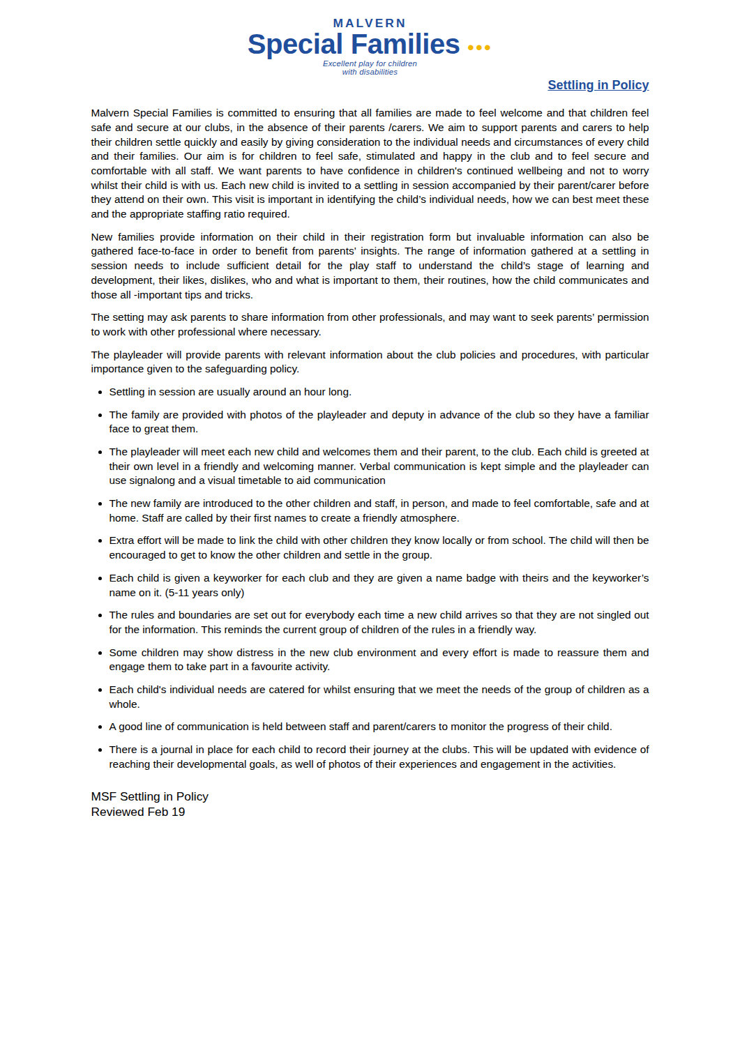Malvern
Special Families •••
Excellent play for children
with disabilities
Settling in Policy
Malvern Special Families is committed to ensuring that all families are made to feel welcome and that children feel safe and secure at our clubs, in the absence of their parents /carers. We aim to support parents and carers to help their children settle quickly and easily by giving consideration to the individual needs and circumstances of every child and their families. Our aim is for children to feel safe, stimulated and happy in the club and to feel secure and comfortable with all staff. We want parents to have confidence in children's continued wellbeing and not to worry whilst their child is with us. Each new child is invited to a settling in session accompanied by their parent/carer before they attend on their own. This visit is important in identifying the child’s individual needs, how we can best meet these and the appropriate staffing ratio required.
New families provide information on their child in their registration form but invaluable information can also be gathered face-to-face in order to benefit from parents’ insights. The range of information gathered at a settling in session needs to include sufficient detail for the play staff to understand the child’s stage of learning and development, their likes, dislikes, who and what is important to them, their routines, how the child communicates and those all -important tips and tricks.
The setting may ask parents to share information from other professionals, and may want to seek parents’ permission to work with other professional where necessary.
The playleader will provide parents with relevant information about the club policies and procedures, with particular importance given to the safeguarding policy.
Settling in session are usually around an hour long.
The family are provided with photos of the playleader and deputy in advance of the club so they have a familiar face to great them.
The playleader will meet each new child and welcomes them and their parent, to the club. Each child is greeted at their own level in a friendly and welcoming manner. Verbal communication is kept simple and the playleader can use signalong and a visual timetable to aid communication
The new family are introduced to the other children and staff, in person, and made to feel comfortable, safe and at home. Staff are called by their first names to create a friendly atmosphere.
Extra effort will be made to link the child with other children they know locally or from school. The child will then be encouraged to get to know the other children and settle in the group.
Each child is given a keyworker for each club and they are given a name badge with theirs and the keyworker’s name on it. (5-11 years only)
The rules and boundaries are set out for everybody each time a new child arrives so that they are not singled out for the information. This reminds the current group of children of the rules in a friendly way.
Some children may show distress in the new club environment and every effort is made to reassure them and engage them to take part in a favourite activity.
Each child's individual needs are catered for whilst ensuring that we meet the needs of the group of children as a whole.
A good line of communication is held between staff and parent/carers to monitor the progress of their child.
There is a journal in place for each child to record their journey at the clubs. This will be updated with evidence of reaching their developmental goals, as well of photos of their experiences and engagement in the activities.
MSF Settling in Policy
Reviewed Feb 19